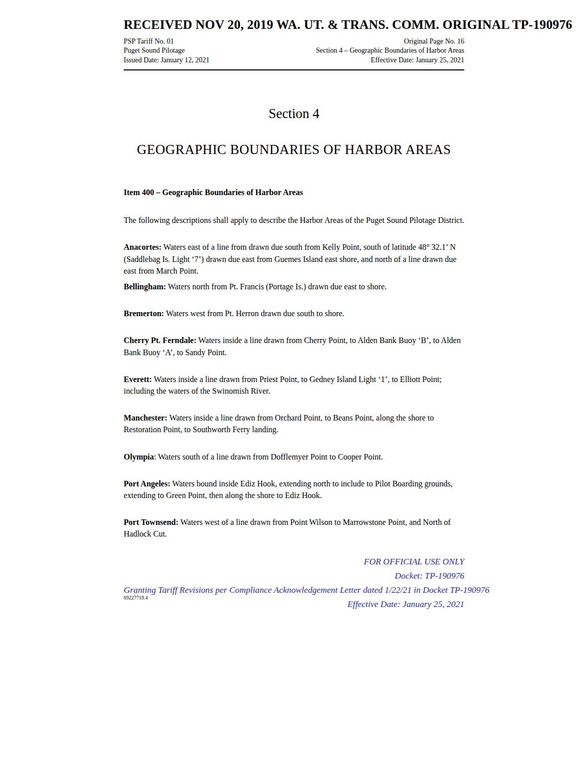RECEIVED NOV 20, 2019 WA. UT. & TRANS. COMM. ORIGINAL TP-190976
PSP Tariff No. 01
Puget Sound Pilotage
Issued Date: January 12, 2021
Original Page No. 16
Section 4 – Geographic Boundaries of Harbor Areas
Effective Date: January 25, 2021
Section 4
GEOGRAPHIC BOUNDARIES OF HARBOR AREAS
Item 400 – Geographic Boundaries of Harbor Areas
The following descriptions shall apply to describe the Harbor Areas of the Puget Sound Pilotage District.
Anacortes: Waters east of a line from drawn due south from Kelly Point, south of latitude 48° 32.1’ N (Saddlebag Is. Light ‘7’) drawn due east from Guemes Island east shore, and north of a line drawn due east from March Point.
Bellingham: Waters north from Pt. Francis (Portage Is.) drawn due east to shore.
Bremerton: Waters west from Pt. Herron drawn due south to shore.
Cherry Pt. Ferndale: Waters inside a line drawn from Cherry Point, to Alden Bank Buoy ‘B’, to Alden Bank Buoy ‘A’, to Sandy Point.
Everett: Waters inside a line drawn from Priest Point, to Gedney Island Light ‘1’, to Elliott Point; including the waters of the Swinomish River.
Manchester: Waters inside a line drawn from Orchard Point, to Beans Point, along the shore to Restoration Point, to Southworth Ferry landing.
Olympia: Waters south of a line drawn from Dofflemyer Point to Cooper Point.
Port Angeles: Waters bound inside Ediz Hook, extending north to include to Pilot Boarding grounds, extending to Green Point, then along the shore to Ediz Hook.
Port Townsend: Waters west of a line drawn from Point Wilson to Marrowstone Point, and North of Hadlock Cut.
FOR OFFICIAL USE ONLY
Docket: TP-190976
Granting Tariff Revisions per Compliance Acknowledgement Letter dated 1/22/21 in Docket TP-190976
Effective Date: January 25, 2021
69227719.4